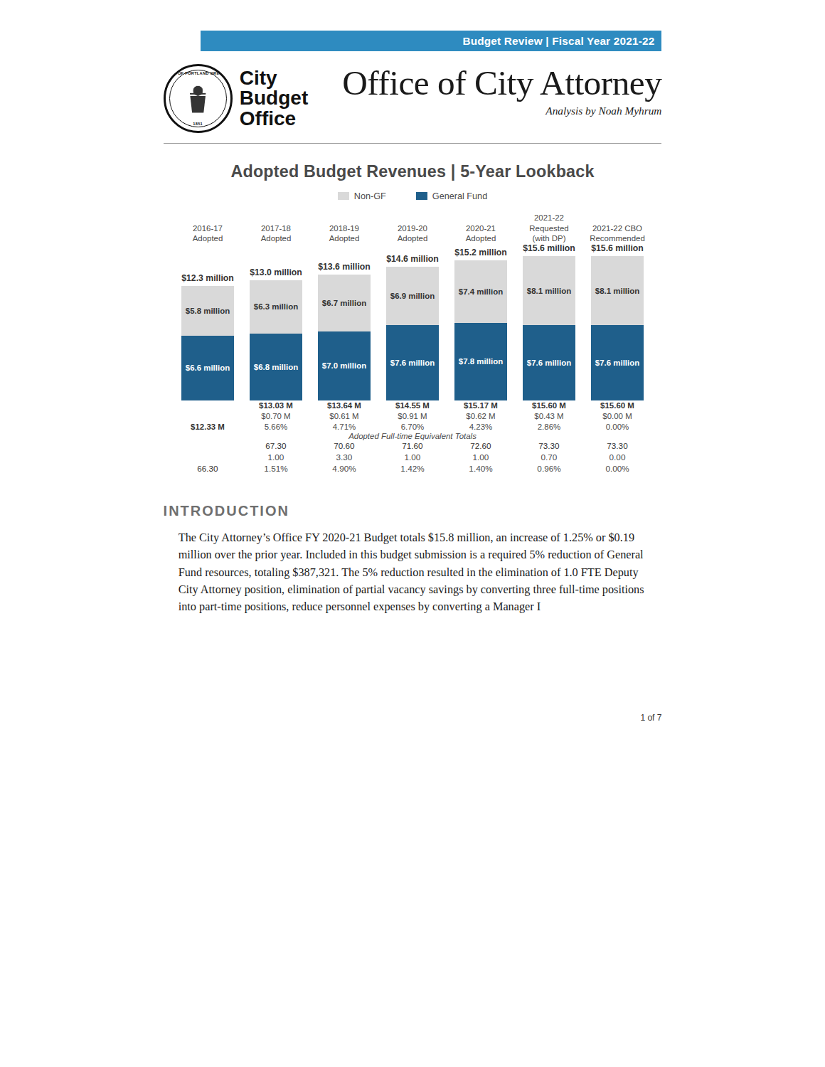Budget Review | Fiscal Year 2021-22
CITY OF PORTLAND OREGON
1851
City
Budget
Office
Office of City Attorney
Analysis by Noah Myhrum
Adopted Budget Revenues | 5-Year Lookback
Non-GF
General Fund
| 2016-17 Adopted | 2017-18 Adopted | 2018-19 Adopted | 2019-20 Adopted | 2020-21 Adopted | 2021-22 Requested (with DP) | 2021-22 CBO Recommended |
| $12.3 million $5.8 million $6.6 million | $13.0 million $6.3 million $6.8 million | $13.6 million $6.7 million $7.0 million | $14.6 million $6.9 million $7.6 million | $15.2 million $7.4 million $7.8 million | $15.6 million $8.1 million $7.6 million | $15.6 million $8.1 million $7.6 million |
| $12.33 M | $13.03 M $0.70 M 5.66% | $13.64 M $0.61 M 4.71% | $14.55 M $0.91 M 6.70% | $15.17 M $0.62 M 4.23% | $15.60 M $0.43 M 2.86% | $15.60 M $0.00 M 0.00% |
| Adopted Full-time Equivalent Totals |
| 66.30 | 67.30 1.00 1.51% | 70.60 3.30 4.90% | 71.60 1.00 1.42% | 72.60 1.00 1.40% | 73.30 0.70 0.96% | 73.30 0.00 0.00% |
INTRODUCTION
The City Attorney’s Office FY 2020-21 Budget totals $15.8 million, an increase of 1.25% or $0.19 million over the prior year. Included in this budget submission is a required 5% reduction of General Fund resources, totaling $387,321. The 5% reduction resulted in the elimination of 1.0 FTE Deputy City Attorney position, elimination of partial vacancy savings by converting three full-time positions into part-time positions, reduce personnel expenses by converting a Manager I
1 of 7